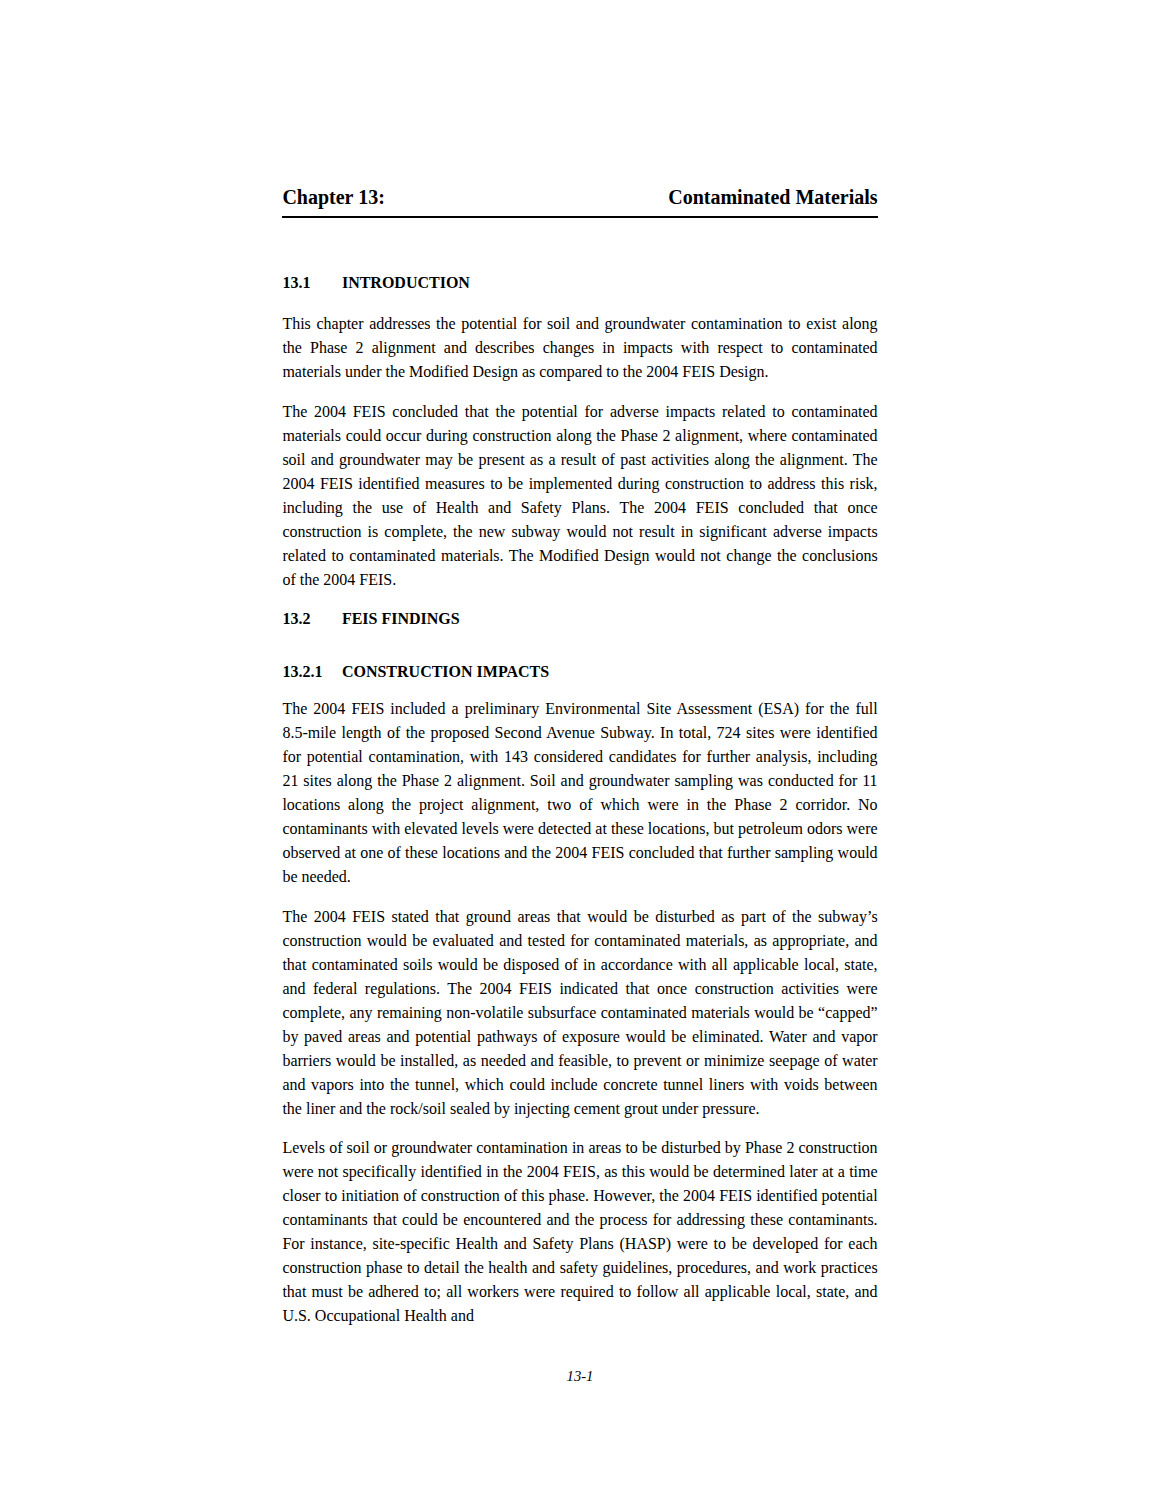Chapter 13: Contaminated Materials
13.1 INTRODUCTION
This chapter addresses the potential for soil and groundwater contamination to exist along the Phase 2 alignment and describes changes in impacts with respect to contaminated materials under the Modified Design as compared to the 2004 FEIS Design.
The 2004 FEIS concluded that the potential for adverse impacts related to contaminated materials could occur during construction along the Phase 2 alignment, where contaminated soil and groundwater may be present as a result of past activities along the alignment. The 2004 FEIS identified measures to be implemented during construction to address this risk, including the use of Health and Safety Plans. The 2004 FEIS concluded that once construction is complete, the new subway would not result in significant adverse impacts related to contaminated materials. The Modified Design would not change the conclusions of the 2004 FEIS.
13.2 FEIS FINDINGS
13.2.1 CONSTRUCTION IMPACTS
The 2004 FEIS included a preliminary Environmental Site Assessment (ESA) for the full 8.5-mile length of the proposed Second Avenue Subway. In total, 724 sites were identified for potential contamination, with 143 considered candidates for further analysis, including 21 sites along the Phase 2 alignment. Soil and groundwater sampling was conducted for 11 locations along the project alignment, two of which were in the Phase 2 corridor. No contaminants with elevated levels were detected at these locations, but petroleum odors were observed at one of these locations and the 2004 FEIS concluded that further sampling would be needed.
The 2004 FEIS stated that ground areas that would be disturbed as part of the subway’s construction would be evaluated and tested for contaminated materials, as appropriate, and that contaminated soils would be disposed of in accordance with all applicable local, state, and federal regulations. The 2004 FEIS indicated that once construction activities were complete, any remaining non-volatile subsurface contaminated materials would be “capped” by paved areas and potential pathways of exposure would be eliminated. Water and vapor barriers would be installed, as needed and feasible, to prevent or minimize seepage of water and vapors into the tunnel, which could include concrete tunnel liners with voids between the liner and the rock/soil sealed by injecting cement grout under pressure.
Levels of soil or groundwater contamination in areas to be disturbed by Phase 2 construction were not specifically identified in the 2004 FEIS, as this would be determined later at a time closer to initiation of construction of this phase. However, the 2004 FEIS identified potential contaminants that could be encountered and the process for addressing these contaminants. For instance, site-specific Health and Safety Plans (HASP) were to be developed for each construction phase to detail the health and safety guidelines, procedures, and work practices that must be adhered to; all workers were required to follow all applicable local, state, and U.S. Occupational Health and
13-1